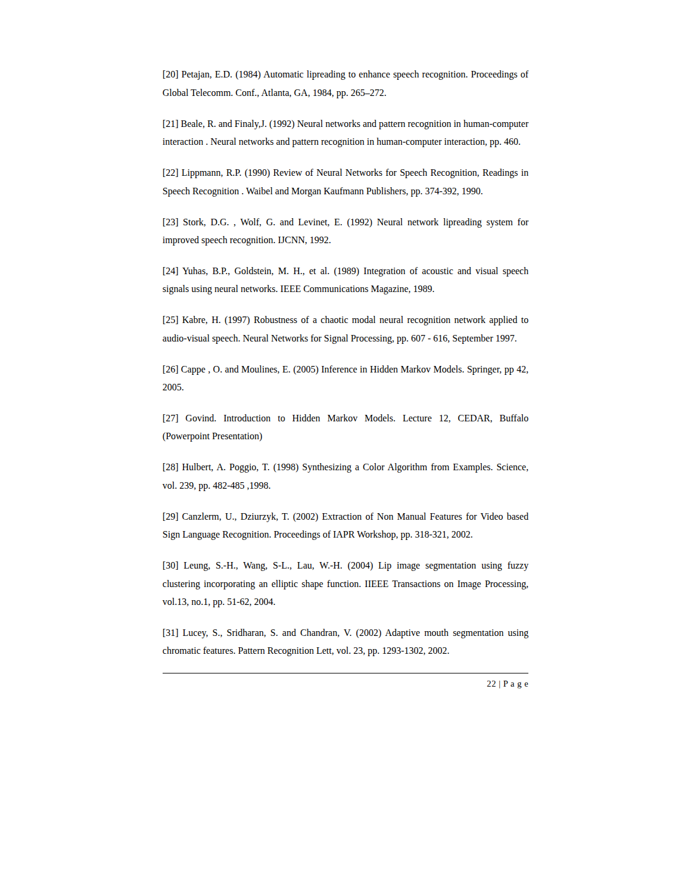[20] Petajan, E.D. (1984) Automatic lipreading to enhance speech recognition. Proceedings of Global Telecomm. Conf., Atlanta, GA, 1984, pp. 265–272.
[21] Beale, R. and Finaly,J. (1992) Neural networks and pattern recognition in human-computer interaction . Neural networks and pattern recognition in human-computer interaction, pp. 460.
[22] Lippmann, R.P. (1990) Review of Neural Networks for Speech Recognition, Readings in Speech Recognition . Waibel and Morgan Kaufmann Publishers, pp. 374-392, 1990.
[23] Stork, D.G. , Wolf, G. and Levinet, E. (1992) Neural network lipreading system for improved speech recognition. IJCNN, 1992.
[24] Yuhas, B.P., Goldstein, M. H., et al. (1989) Integration of acoustic and visual speech signals using neural networks. IEEE Communications Magazine, 1989.
[25] Kabre, H. (1997) Robustness of a chaotic modal neural recognition network applied to audio-visual speech. Neural Networks for Signal Processing, pp. 607 - 616, September 1997.
[26] Cappe , O. and Moulines, E. (2005) Inference in Hidden Markov Models. Springer, pp 42, 2005.
[27] Govind. Introduction to Hidden Markov Models. Lecture 12, CEDAR, Buffalo (Powerpoint Presentation)
[28] Hulbert, A. Poggio, T. (1998) Synthesizing a Color Algorithm from Examples. Science, vol. 239, pp. 482-485 ,1998.
[29] Canzlerm, U., Dziurzyk, T. (2002) Extraction of Non Manual Features for Video based Sign Language Recognition. Proceedings of IAPR Workshop, pp. 318-321, 2002.
[30] Leung, S.-H., Wang, S-L., Lau, W.-H. (2004) Lip image segmentation using fuzzy clustering incorporating an elliptic shape function. IIEEE Transactions on Image Processing, vol.13, no.1, pp. 51-62, 2004.
[31] Lucey, S., Sridharan, S. and Chandran, V. (2002) Adaptive mouth segmentation using chromatic features. Pattern Recognition Lett, vol. 23, pp. 1293-1302, 2002.
22 | P a g e